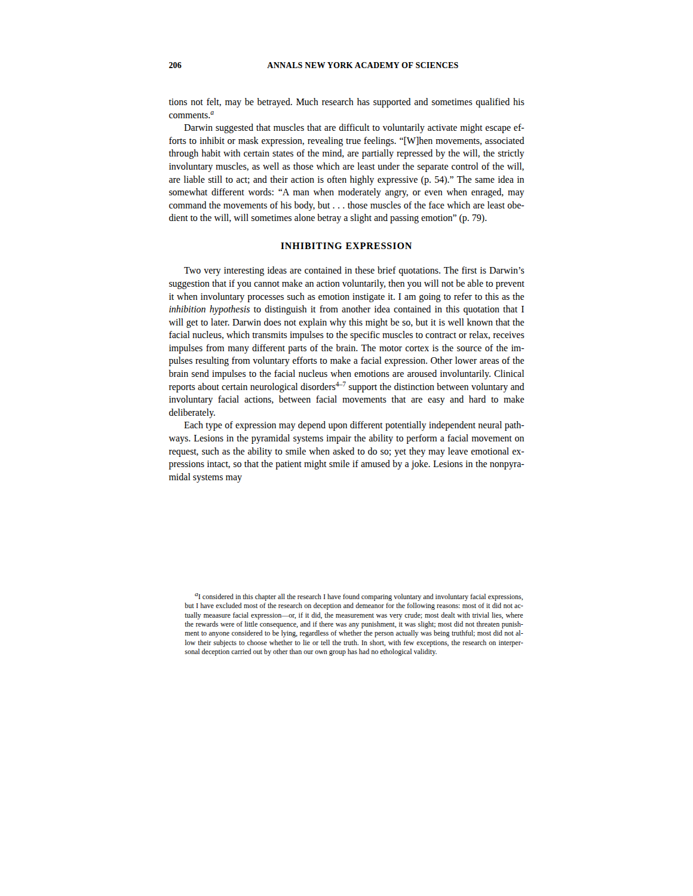206 ANNALS NEW YORK ACADEMY OF SCIENCES
tions not felt, may be betrayed. Much research has supported and sometimes qualified his comments.a
Darwin suggested that muscles that are difficult to voluntarily activate might escape efforts to inhibit or mask expression, revealing true feelings. “[W]hen movements, associated through habit with certain states of the mind, are partially repressed by the will, the strictly involuntary muscles, as well as those which are least under the separate control of the will, are liable still to act; and their action is often highly expressive (p. 54).” The same idea in somewhat different words: “A man when moderately angry, or even when enraged, may command the movements of his body, but . . . those muscles of the face which are least obedient to the will, will sometimes alone betray a slight and passing emotion” (p. 79).
INHIBITING EXPRESSION
Two very interesting ideas are contained in these brief quotations. The first is Darwin’s suggestion that if you cannot make an action voluntarily, then you will not be able to prevent it when involuntary processes such as emotion instigate it. I am going to refer to this as the inhibition hypothesis to distinguish it from another idea contained in this quotation that I will get to later. Darwin does not explain why this might be so, but it is well known that the facial nucleus, which transmits impulses to the specific muscles to contract or relax, receives impulses from many different parts of the brain. The motor cortex is the source of the impulses resulting from voluntary efforts to make a facial expression. Other lower areas of the brain send impulses to the facial nucleus when emotions are aroused involuntarily. Clinical reports about certain neurological disorders4–7 support the distinction between voluntary and involuntary facial actions, between facial movements that are easy and hard to make deliberately.
Each type of expression may depend upon different potentially independent neural pathways. Lesions in the pyramidal systems impair the ability to perform a facial movement on request, such as the ability to smile when asked to do so; yet they may leave emotional expressions intact, so that the patient might smile if amused by a joke. Lesions in the nonpyramidal systems may
a I considered in this chapter all the research I have found comparing voluntary and involuntary facial expressions, but I have excluded most of the research on deception and demeanor for the following reasons: most of it did not actually meaasure facial expression—or, if it did, the measurement was very crude; most dealt with trivial lies, where the rewards were of little consequence, and if there was any punishment, it was slight; most did not threaten punishment to anyone considered to be lying, regardless of whether the person actually was being truthful; most did not allow their subjects to choose whether to lie or tell the truth. In short, with few exceptions, the research on interpersonal deception carried out by other than our own group has had no ethological validity.